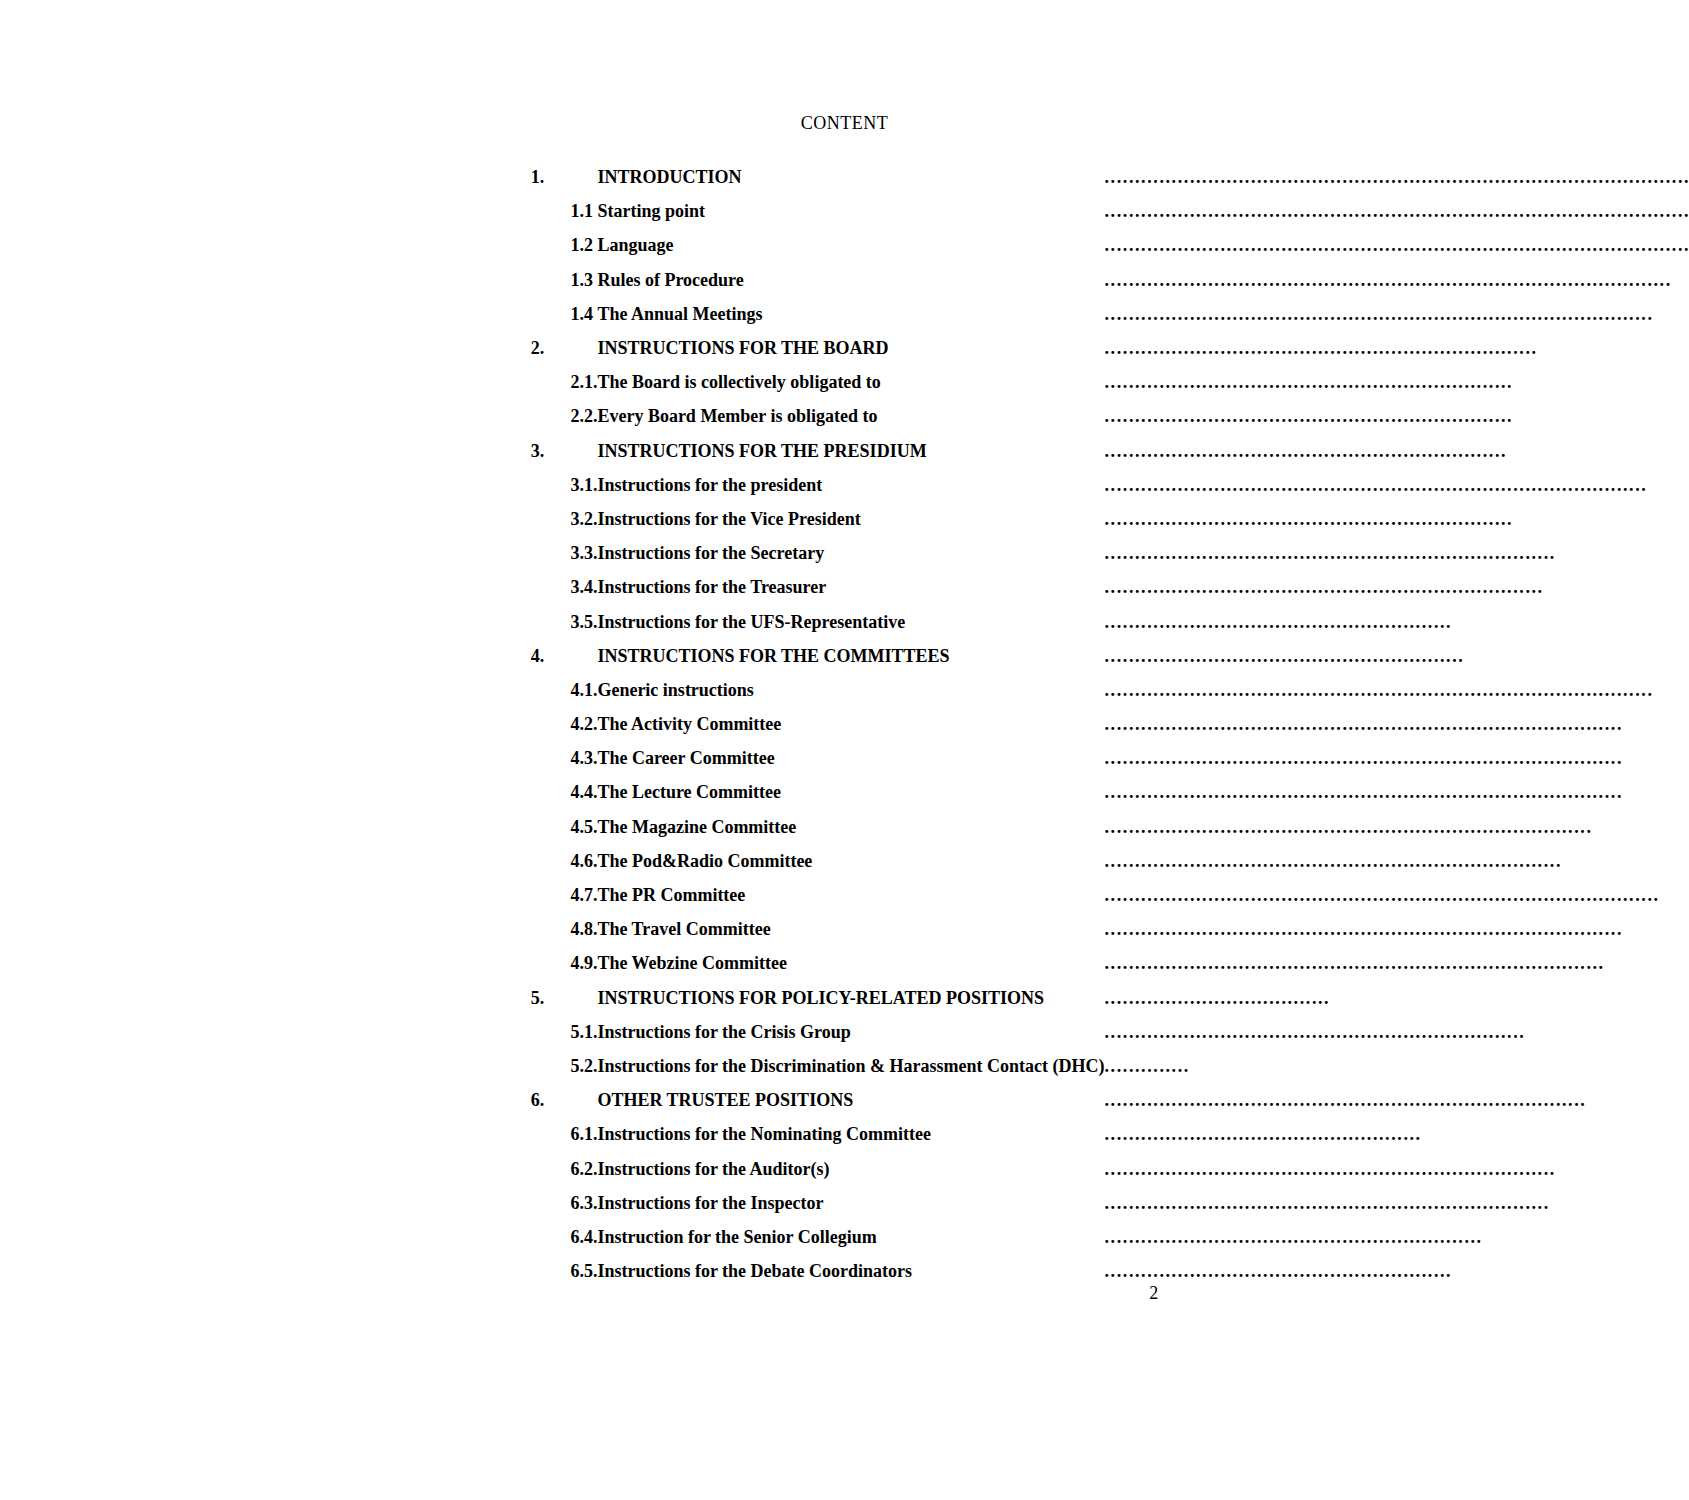CONTENT
| 1. | INTRODUCTION | ........................................................................................................... | 3 |
| 1.1 | Starting point | ....................................................................................................... | 3 |
| 1.2 | Language | .............................................................................................................. | 3 |
| 1.3 | Rules of Procedure | ............................................................................................. | 3 |
| 1.4 | The Annual Meetings | .......................................................................................... | 3 |
| 2. | INSTRUCTIONS FOR THE BOARD | ....................................................................... | 3 |
| 2.1. | The Board is collectively obligated to | ................................................................... | 3 |
| 2.2. | Every Board Member is obligated to | ................................................................... | 4 |
| 3. | INSTRUCTIONS FOR THE PRESIDIUM | .................................................................. | 5 |
| 3.1. | Instructions for the president | ......................................................................................... | 5 |
| 3.2. | Instructions for the Vice President | ................................................................... | 7 |
| 3.3. | Instructions for the Secretary | .......................................................................... | 9 |
| 3.4. | Instructions for the Treasurer | ........................................................................ | 10 |
| 3.5. | Instructions for the UFS-Representative | ......................................................... | 10 |
| 4. | INSTRUCTIONS FOR THE COMMITTEES | ........................................................... | 11 |
| 4.1. | Generic instructions | .......................................................................................... | 11 |
| 4.2. | The Activity Committee | ..................................................................................... | 12 |
| 4.3. | The Career Committee | ..................................................................................... | 13 |
| 4.4. | The Lecture Committee | ..................................................................................... | 14 |
| 4.5. | The Magazine Committee | ................................................................................ | 15 |
| 4.6. | The Pod&Radio Committee | ........................................................................... | 16 |
| 4.7. | The PR Committee | ........................................................................................... | 16 |
| 4.8. | The Travel Committee | ..................................................................................... | 18 |
| 4.9. | The Webzine Committee | .................................................................................. | 19 |
| 5. | INSTRUCTIONS FOR POLICY-RELATED POSITIONS | ..................................... | 20 |
| 5.1. | Instructions for the Crisis Group | ..................................................................... | 20 |
| 5.2. | Instructions for the Discrimination & Harassment Contact (DHC) | .............. | 21 |
| 6. | OTHER TRUSTEE POSITIONS | ............................................................................... | 21 |
| 6.1. | Instructions for the Nominating Committee | .................................................... | 21 |
| 6.2. | Instructions for the Auditor(s) | .......................................................................... | 23 |
| 6.3. | Instructions for the Inspector | ......................................................................... | 23 |
| 6.4. | Instruction for the Senior Collegium | .............................................................. | 24 |
| 6.5. | Instructions for the Debate Coordinators | ......................................................... | 24 |
2